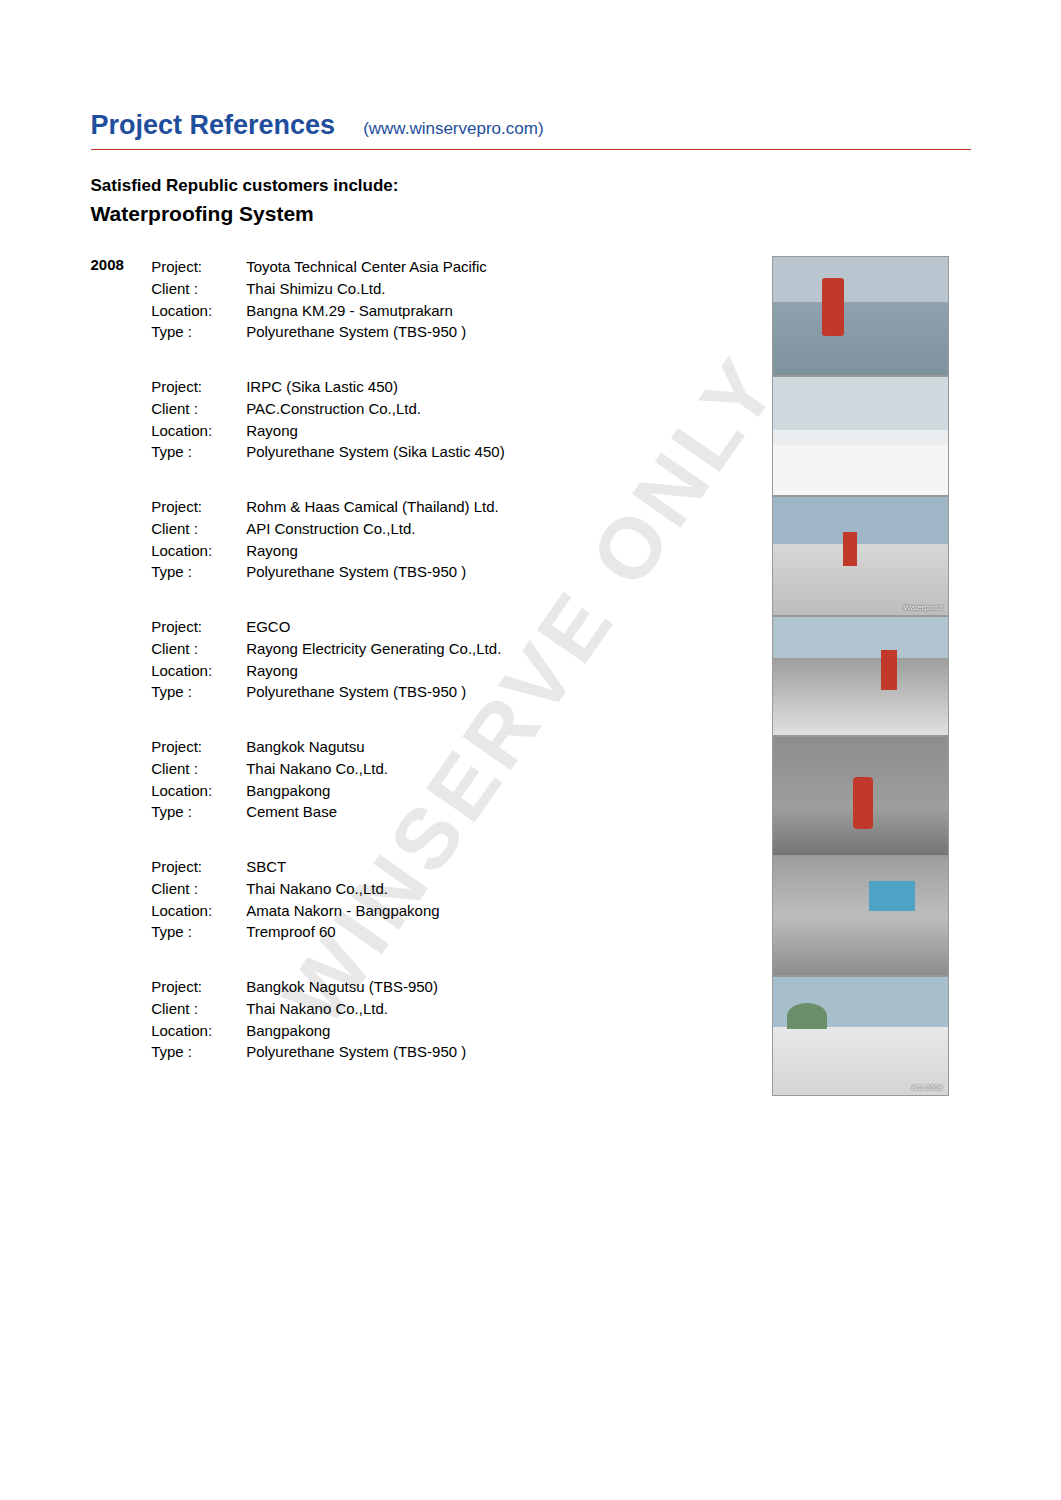WINSERVE ONLY
Project References
(www.winservepro.com)
Satisfied Republic customers include:
Waterproofing System
| 2008 | Project: Toyota Technical Center Asia Pacific Client : Thai Shimizu Co.Ltd. Location: Bangna KM.29 - Samutprakarn Type : Polyurethane System (TBS-950 ) | |
| | Project: IRPC (Sika Lastic 450) Client : PAC.Construction Co.,Ltd. Location: Rayong Type : Polyurethane System (Sika Lastic 450) | |
| | Project: Rohm & Haas Camical (Thailand) Ltd. Client : API Construction Co.,Ltd. Location: Rayong Type : Polyurethane System (TBS-950 ) | Waterproof |
| | Project: EGCO Client : Rayong Electricity Generating Co.,Ltd. Location: Rayong Type : Polyurethane System (TBS-950 ) | |
| | Project: Bangkok Nagutsu Client : Thai Nakano Co.,Ltd. Location: Bangpakong Type : Cement Base | |
| | Project: SBCT Client : Thai Nakano Co.,Ltd. Location: Amata Nakorn - Bangpakong Type : Tremproof 60 | |
| | Project: Bangkok Nagutsu (TBS-950) Client : Thai Nakano Co.,Ltd. Location: Bangpakong Type : Polyurethane System (TBS-950 ) | 8 5 2008 |